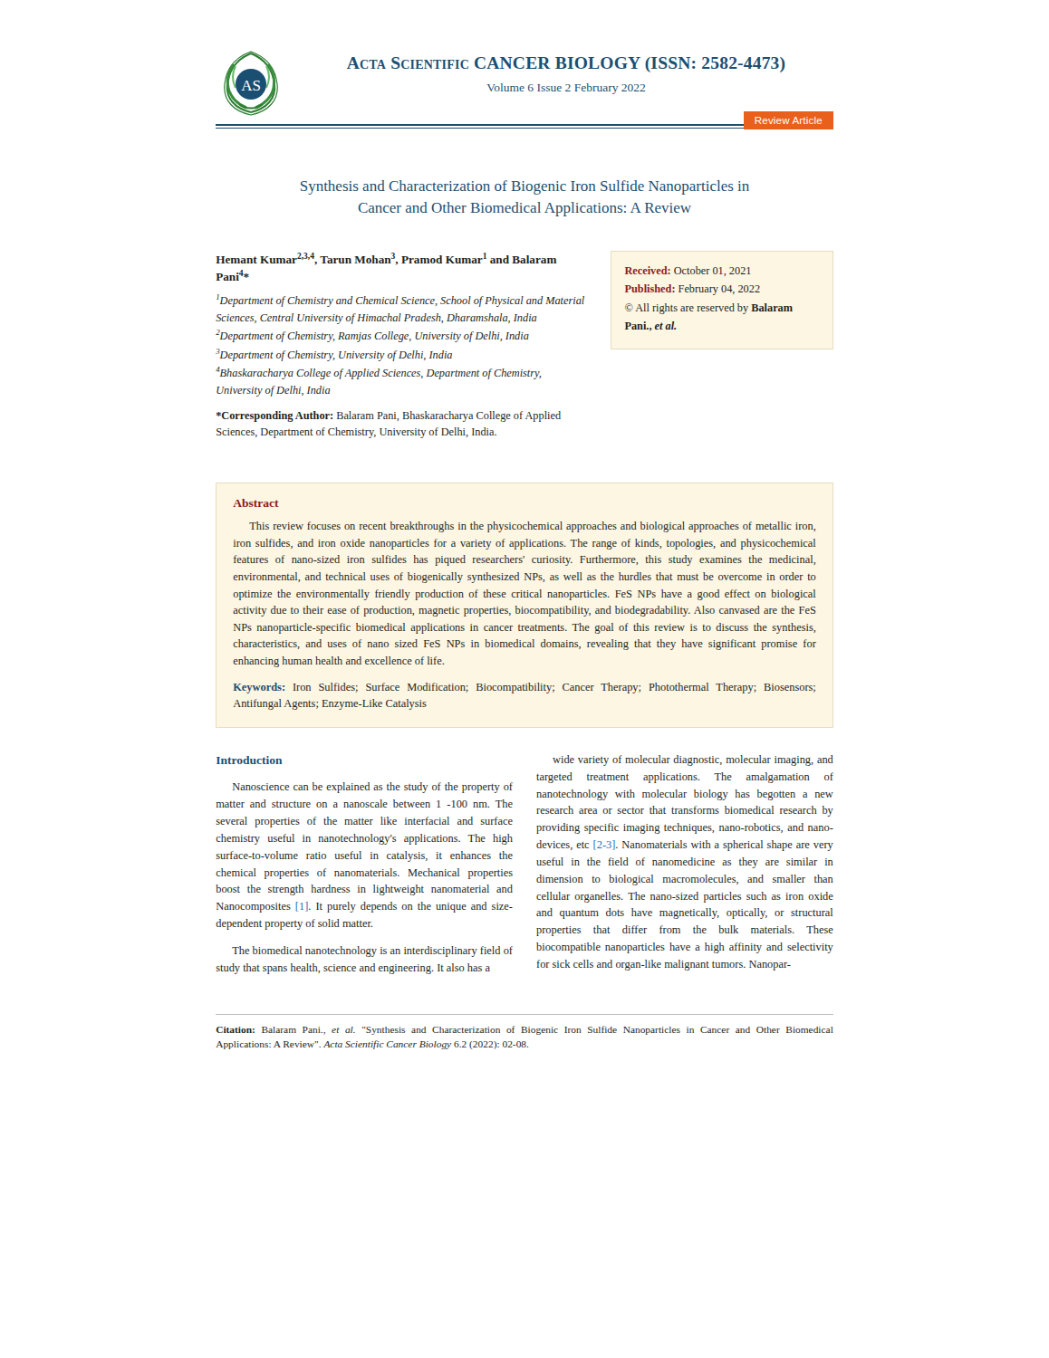AS
Acta Scientific CANCER BIOLOGY (ISSN: 2582-4473)
Volume 6 Issue 2 February 2022
Review Article
Synthesis and Characterization of Biogenic Iron Sulfide Nanoparticles in
Cancer and Other Biomedical Applications: A Review
Hemant Kumar2,3,4, Tarun Mohan3, Pramod Kumar1 and Balaram Pani4*
1Department of Chemistry and Chemical Science, School of Physical and Material Sciences, Central University of Himachal Pradesh, Dharamshala, India
2Department of Chemistry, Ramjas College, University of Delhi, India
3Department of Chemistry, University of Delhi, India
4Bhaskaracharya College of Applied Sciences, Department of Chemistry, University of Delhi, India
*Corresponding Author: Balaram Pani, Bhaskaracharya College of Applied Sciences, Department of Chemistry, University of Delhi, India.
Received: October 01, 2021
Published: February 04, 2022
© All rights are reserved by Balaram Pani., et al.
Abstract
This review focuses on recent breakthroughs in the physicochemical approaches and biological approaches of metallic iron, iron sulfides, and iron oxide nanoparticles for a variety of applications. The range of kinds, topologies, and physicochemical features of nano-sized iron sulfides has piqued researchers' curiosity. Furthermore, this study examines the medicinal, environmental, and technical uses of biogenically synthesized NPs, as well as the hurdles that must be overcome in order to optimize the environmentally friendly production of these critical nanoparticles. FeS NPs have a good effect on biological activity due to their ease of production, magnetic properties, biocompatibility, and biodegradability. Also canvased are the FeS NPs nanoparticle-specific biomedical applications in cancer treatments. The goal of this review is to discuss the synthesis, characteristics, and uses of nano sized FeS NPs in biomedical domains, revealing that they have significant promise for enhancing human health and excellence of life.
Keywords: Iron Sulfides; Surface Modification; Biocompatibility; Cancer Therapy; Photothermal Therapy; Biosensors; Antifungal Agents; Enzyme-Like Catalysis
Introduction
Nanoscience can be explained as the study of the property of matter and structure on a nanoscale between 1 -100 nm. The several properties of the matter like interfacial and surface chemistry useful in nanotechnology's applications. The high surface-to-volume ratio useful in catalysis, it enhances the chemical properties of nanomaterials. Mechanical properties boost the strength hardness in lightweight nanomaterial and Nanocomposites [1]. It purely depends on the unique and size-dependent property of solid matter.
The biomedical nanotechnology is an interdisciplinary field of study that spans health, science and engineering. It also has a
wide variety of molecular diagnostic, molecular imaging, and targeted treatment applications. The amalgamation of nanotechnology with molecular biology has begotten a new research area or sector that transforms biomedical research by providing specific imaging techniques, nano-robotics, and nano-devices, etc [2-3]. Nanomaterials with a spherical shape are very useful in the field of nanomedicine as they are similar in dimension to biological macromolecules, and smaller than cellular organelles. The nano-sized particles such as iron oxide and quantum dots have magnetically, optically, or structural properties that differ from the bulk materials. These biocompatible nanoparticles have a high affinity and selectivity for sick cells and organ-like malignant tumors. Nanopar-
Citation: Balaram Pani., et al. "Synthesis and Characterization of Biogenic Iron Sulfide Nanoparticles in Cancer and Other Biomedical Applications: A Review". Acta Scientific Cancer Biology 6.2 (2022): 02-08.